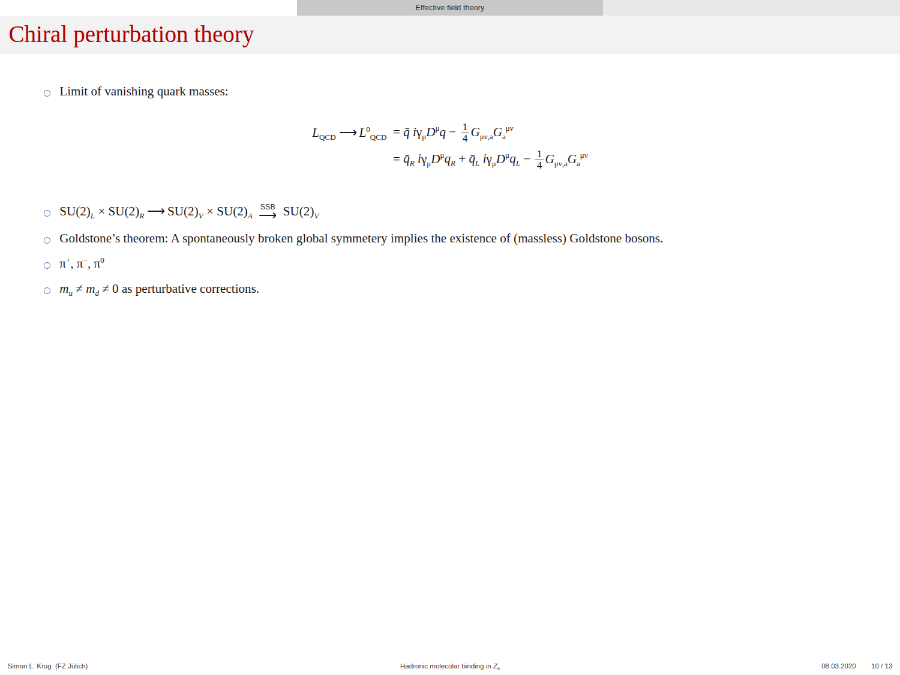Effective field theory
Chiral perturbation theory
Limit of vanishing quark masses:
| L QCD ⟶ L 0 QCD | = q̄ i γ μ D μ q − 1 4 G μν,a G a μν |
| | = q̄ R i γ μ D μ q R + q̄ L i γ μ D μ q L − 1 4 G μν,a G a μν |
SU(2)L × SU(2)R ⟶ SU(2)V × SU(2)A SSB⟶ SU(2)V
Goldstone’s theorem: A spontaneously broken global symmetery implies the existence of (massless) Goldstone bosons.
π+, π−, π0
mu ≠ md ≠ 0 as perturbative corrections.
Simon L. Krug (FZ Jülich)
Hadronic molecular binding in Zb
08.03.202010 / 13